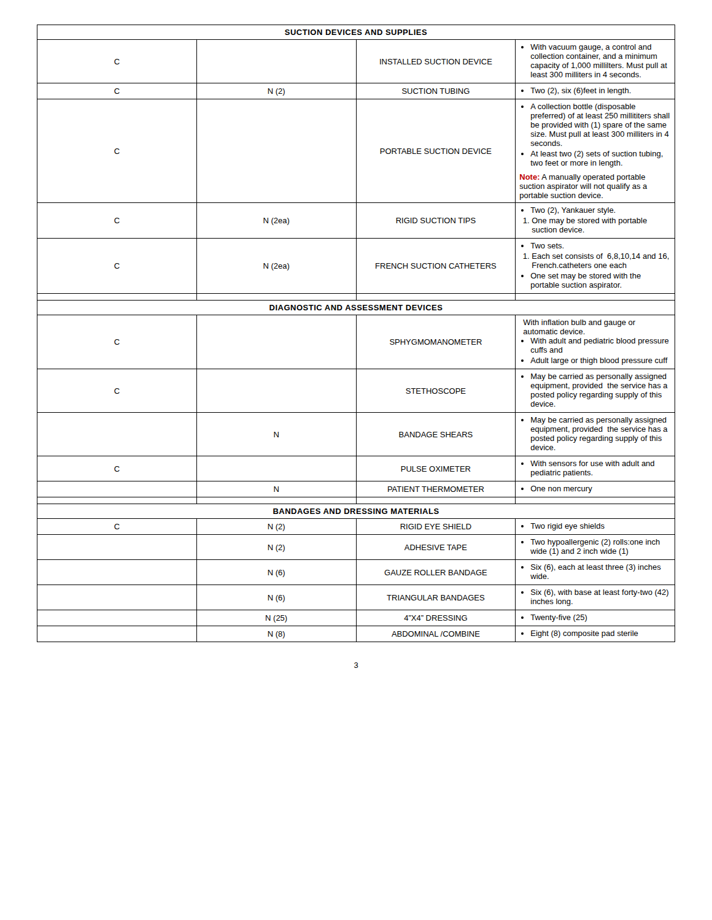| SUCTION DEVICES AND SUPPLIES |
| C | | INSTALLED SUCTION DEVICE | With vacuum gauge, a control and collection container, and a minimum capacity of 1,000 millilters. Must pull at least 300 milliters in 4 seconds. |
| C | N (2) | SUCTION TUBING | Two (2), six (6)feet in length. |
| C | | PORTABLE SUCTION DEVICE | A collection bottle (disposable preferred) of at least 250 millititers shall be provided with (1) spare of the same size. Must pull at least 300 milliters in 4 seconds. At least two (2) sets of suction tubing, two feet or more in length. Note: A manually operated portable suction aspirator will not qualify as a portable suction device. |
| C | N (2ea) | RIGID SUCTION TIPS | Two (2), Yankauer style. One may be stored with portable suction device. |
| C | N (2ea) | FRENCH SUCTION CATHETERS | Two sets. Each set consists of 6,8,10,14 and 16, French.catheters one each One set may be stored with the portable suction aspirator. |
| DIAGNOSTIC AND ASSESSMENT DEVICES |
| C | | SPHYGMOMANOMETER | With inflation bulb and gauge or automatic device. With adult and pediatric blood pressure cuffs and Adult large or thigh blood pressure cuff |
| C | | STETHOSCOPE | May be carried as personally assigned equipment, provided the service has a posted policy regarding supply of this device. |
| | N | BANDAGE SHEARS | May be carried as personally assigned equipment, provided the service has a posted policy regarding supply of this device. |
| C | | PULSE OXIMETER | With sensors for use with adult and pediatric patients. |
| | N | PATIENT THERMOMETER | One non mercury |
| BANDAGES AND DRESSING MATERIALS |
| C | N (2) | RIGID EYE SHIELD | Two rigid eye shields |
| | N (2) | ADHESIVE TAPE | Two hypoallergenic (2) rolls:one inch wide (1) and 2 inch wide (1) |
| | N (6) | GAUZE ROLLER BANDAGE | Six (6), each at least three (3) inches wide. |
| | N (6) | TRIANGULAR BANDAGES | Six (6), with base at least forty-two (42) inches long. |
| | N (25) | 4”X4” DRESSING | Twenty-five (25) |
| | N (8) | ABDOMINAL /COMBINE | Eight (8) composite pad sterile |
3